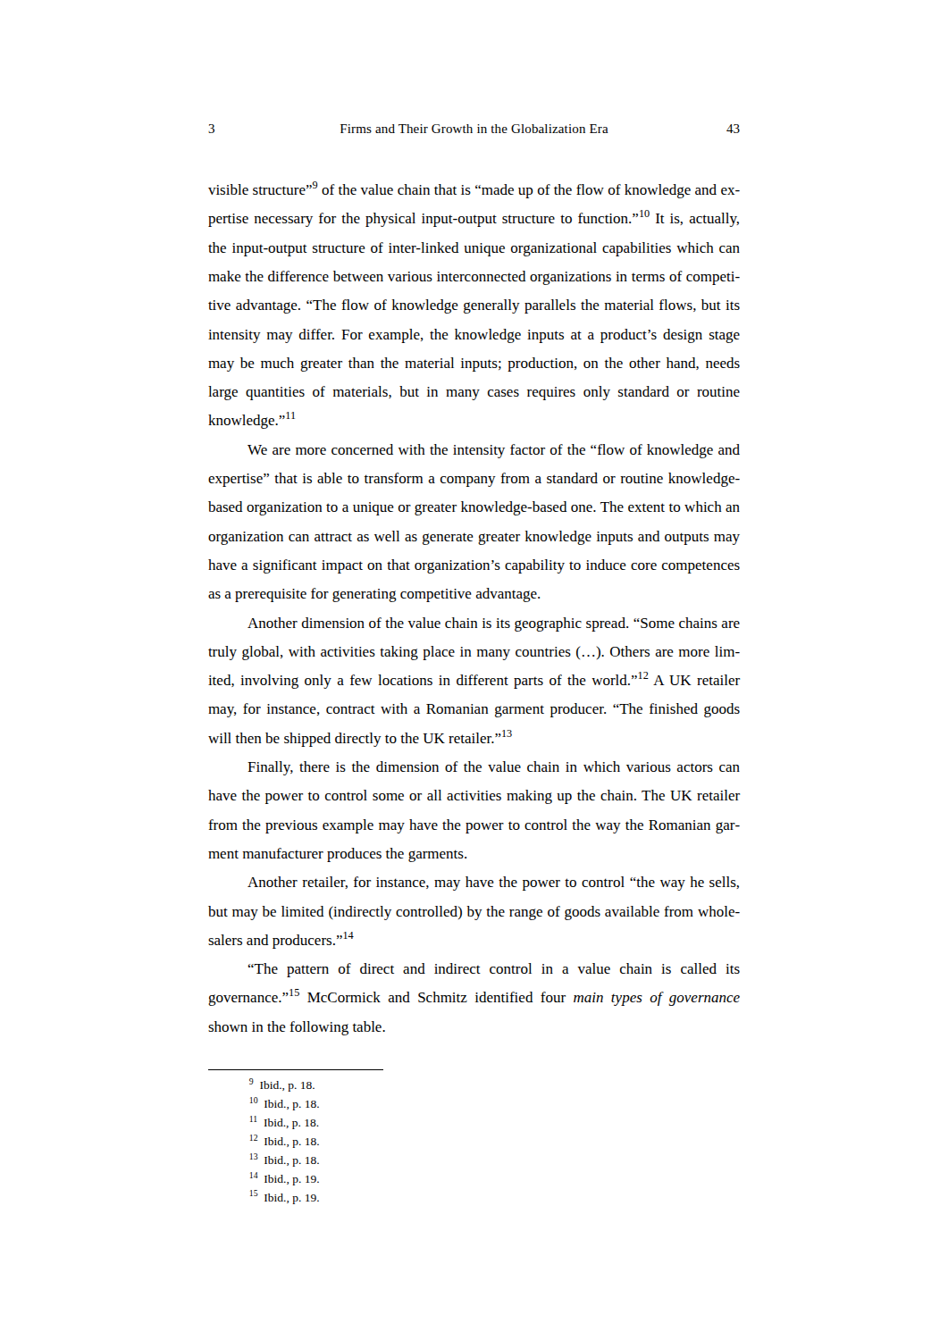3 Firms and Their Growth in the Globalization Era 43
visible structure”9 of the value chain that is “made up of the flow of knowledge and expertise necessary for the physical input-output structure to function.”10 It is, actually, the input-output structure of inter-linked unique organizational capabilities which can make the difference between various interconnected organizations in terms of competitive advantage. “The flow of knowledge generally parallels the material flows, but its intensity may differ. For example, the knowledge inputs at a product’s design stage may be much greater than the material inputs; production, on the other hand, needs large quantities of materials, but in many cases requires only standard or routine knowledge.”11
We are more concerned with the intensity factor of the “flow of knowledge and expertise” that is able to transform a company from a standard or routine knowledge-based organization to a unique or greater knowledge-based one. The extent to which an organization can attract as well as generate greater knowledge inputs and outputs may have a significant impact on that organization’s capability to induce core competences as a prerequisite for generating competitive advantage.
Another dimension of the value chain is its geographic spread. “Some chains are truly global, with activities taking place in many countries (…). Others are more limited, involving only a few locations in different parts of the world.”12 A UK retailer may, for instance, contract with a Romanian garment producer. “The finished goods will then be shipped directly to the UK retailer.”13
Finally, there is the dimension of the value chain in which various actors can have the power to control some or all activities making up the chain. The UK retailer from the previous example may have the power to control the way the Romanian garment manufacturer produces the garments.
Another retailer, for instance, may have the power to control “the way he sells, but may be limited (indirectly controlled) by the range of goods available from wholesalers and producers.”14
“The pattern of direct and indirect control in a value chain is called its governance.”15 McCormick and Schmitz identified four main types of governance shown in the following table.
9 Ibid., p. 18.
10 Ibid., p. 18.
11 Ibid., p. 18.
12 Ibid., p. 18.
13 Ibid., p. 18.
14 Ibid., p. 19.
15 Ibid., p. 19.